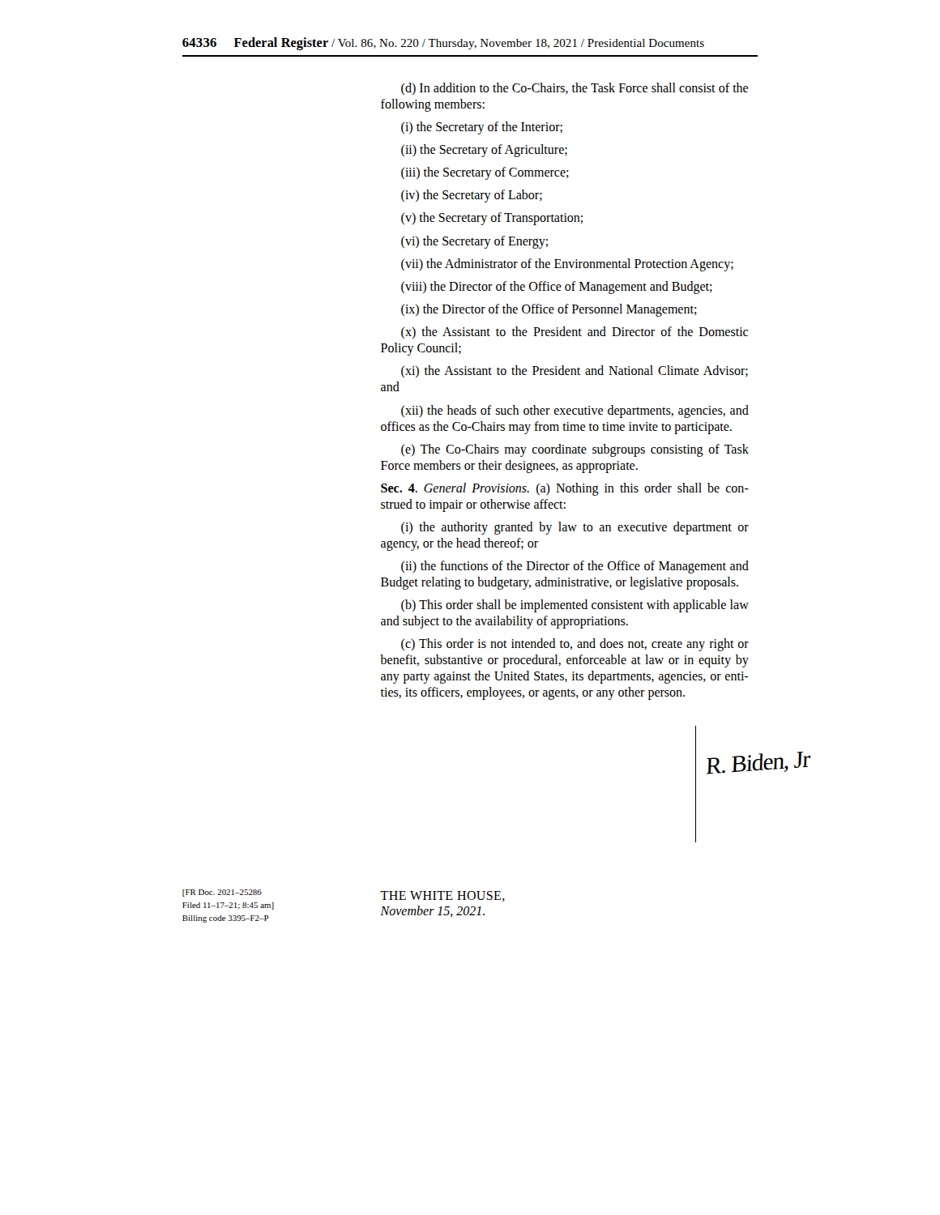64336
Federal Register / Vol. 86, No. 220 / Thursday, November 18, 2021 / Presidential Documents
(d) In addition to the Co-Chairs, the Task Force shall consist of the following members:
(i) the Secretary of the Interior;
(ii) the Secretary of Agriculture;
(iii) the Secretary of Commerce;
(iv) the Secretary of Labor;
(v) the Secretary of Transportation;
(vi) the Secretary of Energy;
(vii) the Administrator of the Environmental Protection Agency;
(viii) the Director of the Office of Management and Budget;
(ix) the Director of the Office of Personnel Management;
(x) the Assistant to the President and Director of the Domestic Policy Council;
(xi) the Assistant to the President and National Climate Advisor; and
(xii) the heads of such other executive departments, agencies, and offices as the Co-Chairs may from time to time invite to participate.
(e) The Co-Chairs may coordinate subgroups consisting of Task Force members or their designees, as appropriate.
Sec. 4. General Provisions. (a) Nothing in this order shall be construed to impair or otherwise affect:
(i) the authority granted by law to an executive department or agency, or the head thereof; or
(ii) the functions of the Director of the Office of Management and Budget relating to budgetary, administrative, or legislative proposals.
(b) This order shall be implemented consistent with applicable law and subject to the availability of appropriations.
(c) This order is not intended to, and does not, create any right or benefit, substantive or procedural, enforceable at law or in equity by any party against the United States, its departments, agencies, or entities, its officers, employees, or agents, or any other person.
R. Biden, Jr
THE WHITE HOUSE,
November 15, 2021.
[FR Doc. 2021–25286
Filed 11–17–21; 8:45 am]
Billing code 3395–F2–P